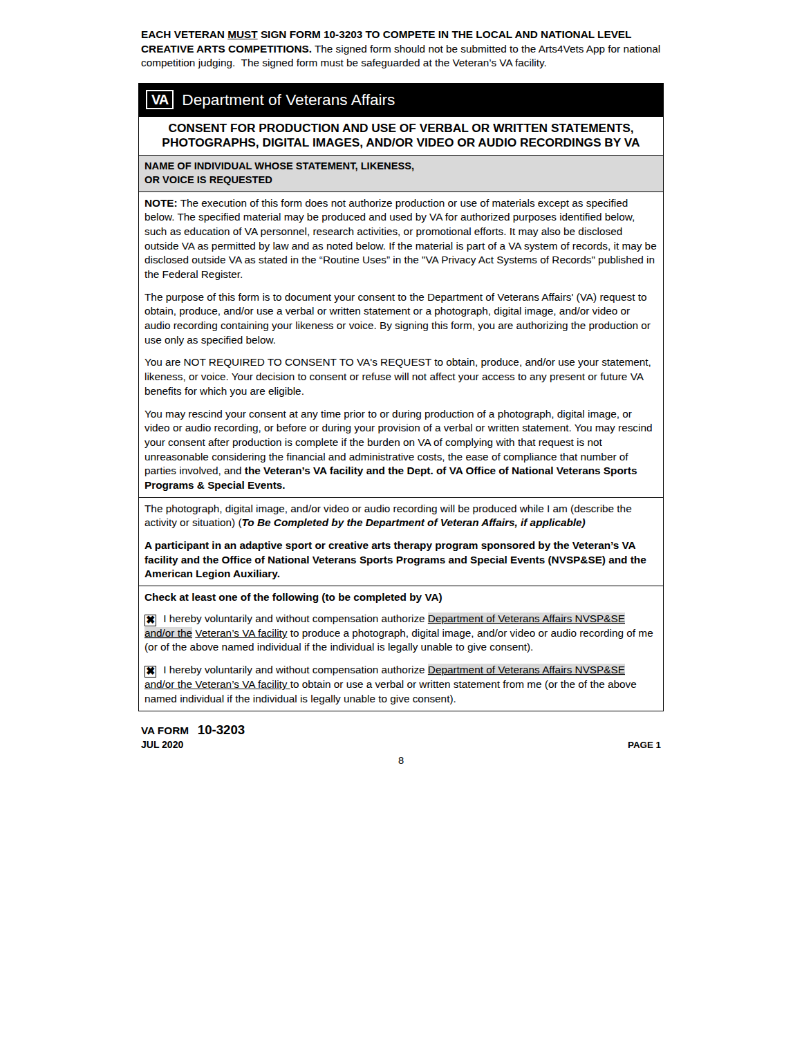EACH VETERAN MUST SIGN FORM 10-3203 TO COMPETE IN THE LOCAL AND NATIONAL LEVEL CREATIVE ARTS COMPETITIONS. The signed form should not be submitted to the Arts4Vets App for national competition judging. The signed form must be safeguarded at the Veteran’s VA facility.
VA Department of Veterans Affairs
| CONSENT FOR PRODUCTION AND USE OF VERBAL OR WRITTEN STATEMENTS, PHOTOGRAPHS, DIGITAL IMAGES, AND/OR VIDEO OR AUDIO RECORDINGS BY VA |
| NAME OF INDIVIDUAL WHOSE STATEMENT, LIKENESS, OR VOICE IS REQUESTED |
| NOTE: The execution of this form does not authorize production or use of materials except as specified below. The specified material may be produced and used by VA for authorized purposes identified below, such as education of VA personnel, research activities, or promotional efforts. It may also be disclosed outside VA as permitted by law and as noted below. If the material is part of a VA system of records, it may be disclosed outside VA as stated in the “Routine Uses” in the "VA Privacy Act Systems of Records" published in the Federal Register. The purpose of this form is to document your consent to the Department of Veterans Affairs' (VA) request to obtain, produce, and/or use a verbal or written statement or a photograph, digital image, and/or video or audio recording containing your likeness or voice. By signing this form, you are authorizing the production or use only as specified below. You are NOT REQUIRED TO CONSENT TO VA's REQUEST to obtain, produce, and/or use your statement, likeness, or voice. Your decision to consent or refuse will not affect your access to any present or future VA benefits for which you are eligible. You may rescind your consent at any time prior to or during production of a photograph, digital image, or video or audio recording, or before or during your provision of a verbal or written statement. You may rescind your consent after production is complete if the burden on VA of complying with that request is not unreasonable considering the financial and administrative costs, the ease of compliance that number of parties involved, and the Veteran’s VA facility and the Dept. of VA Office of National Veterans Sports Programs & Special Events. |
| The photograph, digital image, and/or video or audio recording will be produced while I am (describe the activity or situation) ( To Be Completed by the Department of Veteran Affairs, if applicable) A participant in an adaptive sport or creative arts therapy program sponsored by the Veteran’s VA facility and the Office of National Veterans Sports Programs and Special Events (NVSP&SE) and the American Legion Auxiliary. |
| Check at least one of the following (to be completed by VA) ✖ I hereby voluntarily and without compensation authorize Department of Veterans Affairs NVSP&SE and/or the Veteran’s VA facility to produce a photograph, digital image, and/or video or audio recording of me (or of the above named individual if the individual is legally unable to give consent). ✖ I hereby voluntarily and without compensation authorize Department of Veterans Affairs NVSP&SE and/or the Veteran’s VA facility to obtain or use a verbal or written statement from me (or the of the above named individual if the individual is legally unable to give consent). |
VA FORM 10-3203
JUL 2020
PAGE 1
8